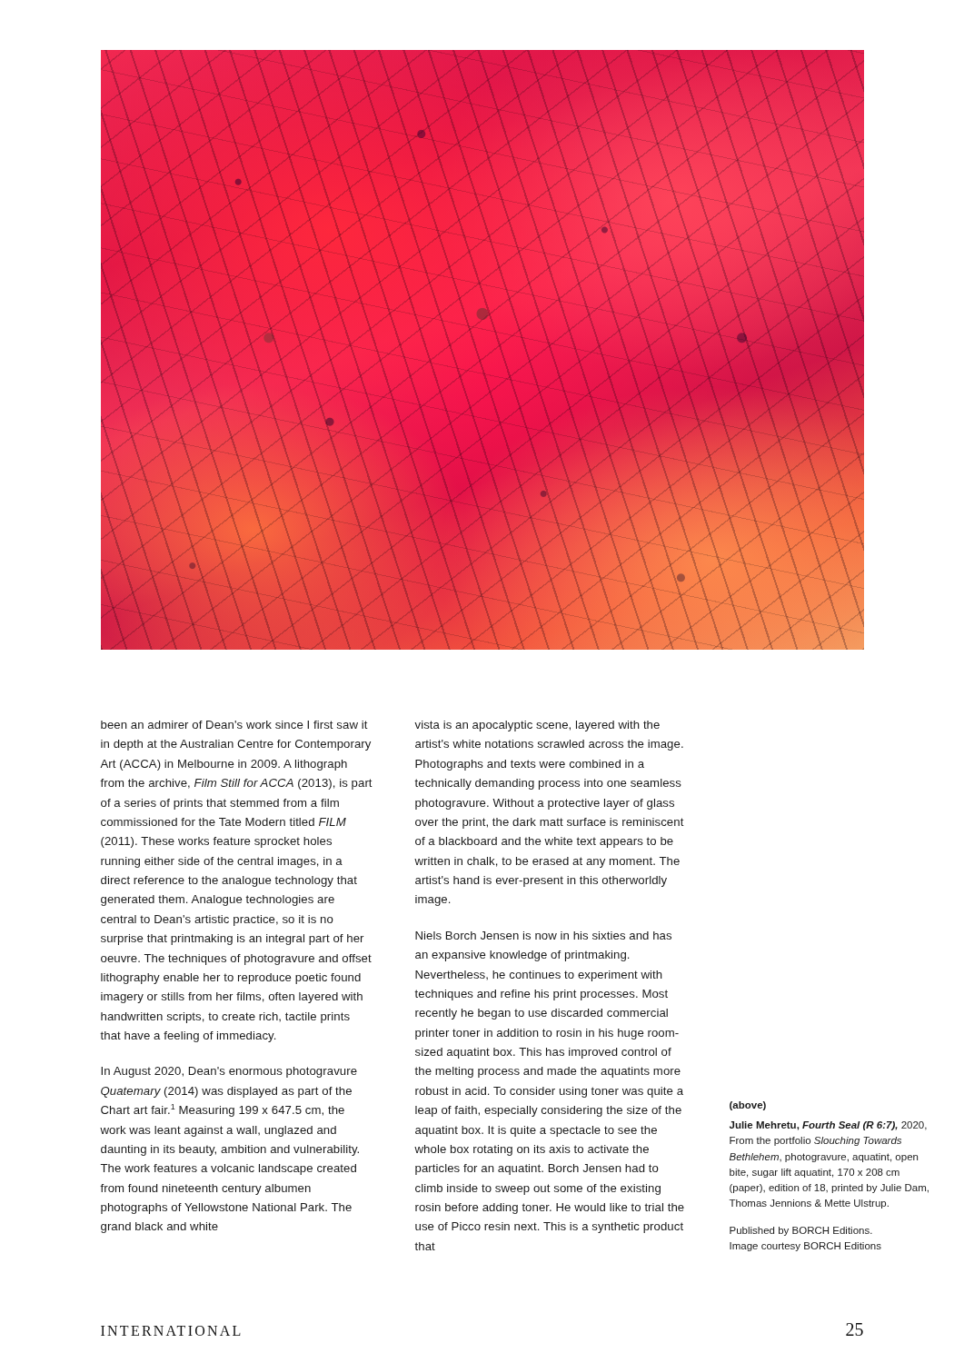been an admirer of Dean's work since I first saw it in depth at the Australian Centre for Contemporary Art (ACCA) in Melbourne in 2009. A lithograph from the archive, Film Still for ACCA (2013), is part of a series of prints that stemmed from a film commissioned for the Tate Modern titled FILM (2011). These works feature sprocket holes running either side of the central images, in a direct reference to the analogue technology that generated them. Analogue technologies are central to Dean's artistic practice, so it is no surprise that printmaking is an integral part of her oeuvre. The techniques of photogravure and offset lithography enable her to reproduce poetic found imagery or stills from her films, often layered with handwritten scripts, to create rich, tactile prints that have a feeling of immediacy.
In August 2020, Dean's enormous photogravure Quatemary (2014) was displayed as part of the Chart art fair.1 Measuring 199 x 647.5 cm, the work was leant against a wall, unglazed and daunting in its beauty, ambition and vulnerability. The work features a volcanic landscape created from found nineteenth century albumen photographs of Yellowstone National Park. The grand black and white
vista is an apocalyptic scene, layered with the artist's white notations scrawled across the image. Photographs and texts were combined in a technically demanding process into one seamless photogravure. Without a protective layer of glass over the print, the dark matt surface is reminiscent of a blackboard and the white text appears to be written in chalk, to be erased at any moment. The artist's hand is ever-present in this otherworldly image.
Niels Borch Jensen is now in his sixties and has an expansive knowledge of printmaking. Nevertheless, he continues to experiment with techniques and refine his print processes. Most recently he began to use discarded commercial printer toner in addition to rosin in his huge room-sized aquatint box. This has improved control of the melting process and made the aquatints more robust in acid. To consider using toner was quite a leap of faith, especially considering the size of the aquatint box. It is quite a spectacle to see the whole box rotating on its axis to activate the particles for an aquatint. Borch Jensen had to climb inside to sweep out some of the existing rosin before adding toner. He would like to trial the use of Picco resin next. This is a synthetic product that
(above)
Julie Mehretu, Fourth Seal (R 6:7), 2020, From the portfolio Slouching Towards Bethlehem, photogravure, aquatint, open bite, sugar lift aquatint, 170 x 208 cm (paper), edition of 18, printed by Julie Dam, Thomas Jennions & Mette Ulstrup.
Published by BORCH Editions.
Image courtesy BORCH Editions
INTERNATIONAL
25